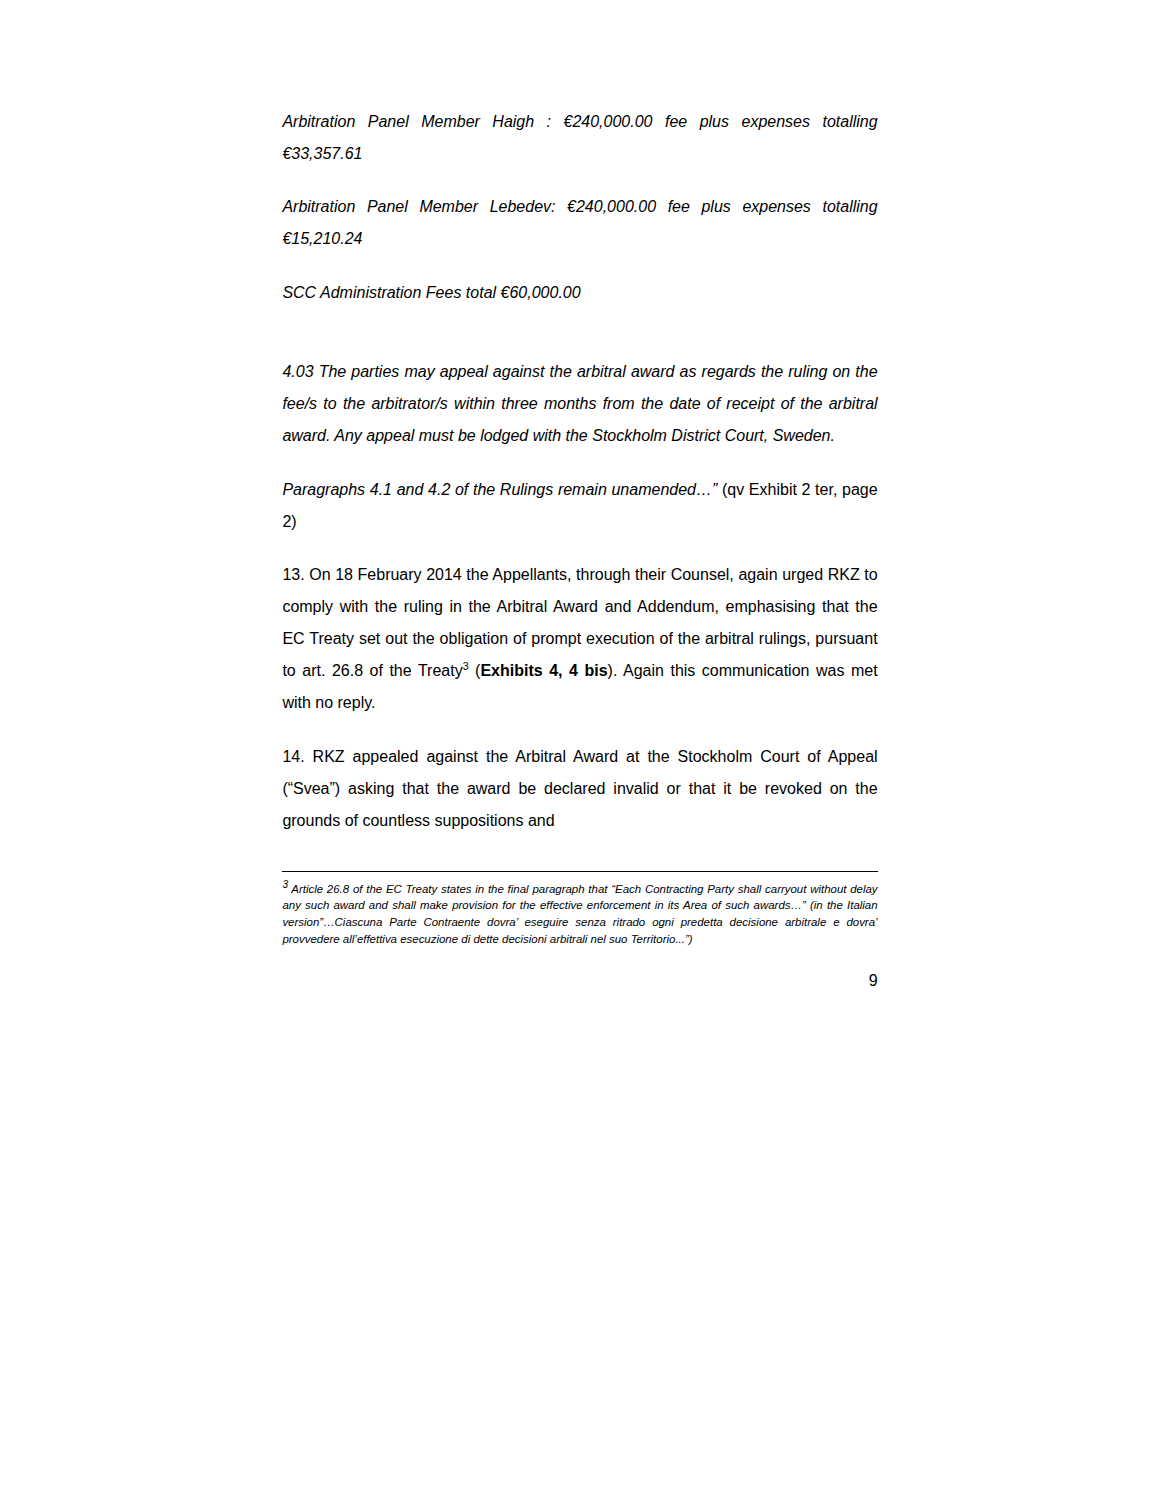Arbitration Panel Member Haigh : €240,000.00 fee plus expenses totalling €33,357.61
Arbitration Panel Member Lebedev: €240,000.00 fee plus expenses totalling €15,210.24
SCC Administration Fees total €60,000.00
4.03 The parties may appeal against the arbitral award as regards the ruling on the fee/s to the arbitrator/s within three months from the date of receipt of the arbitral award. Any appeal must be lodged with the Stockholm District Court, Sweden.
Paragraphs 4.1 and 4.2 of the Rulings remain unamended…” (qv Exhibit 2 ter, page 2)
13. On 18 February 2014 the Appellants, through their Counsel, again urged RKZ to comply with the ruling in the Arbitral Award and Addendum, emphasising that the EC Treaty set out the obligation of prompt execution of the arbitral rulings, pursuant to art. 26.8 of the Treaty3 (Exhibits 4, 4 bis). Again this communication was met with no reply.
14. RKZ appealed against the Arbitral Award at the Stockholm Court of Appeal (“Svea”) asking that the award be declared invalid or that it be revoked on the grounds of countless suppositions and
3 Article 26.8 of the EC Treaty states in the final paragraph that “Each Contracting Party shall carryout without delay any such award and shall make provision for the effective enforcement in its Area of such awards…” (in the Italian version”…Ciascuna Parte Contraente dovra’ eseguire senza ritrado ogni predetta decisione arbitrale e dovra’ provvedere all’effettiva esecuzione di dette decisioni arbitrali nel suo Territorio...”)
9